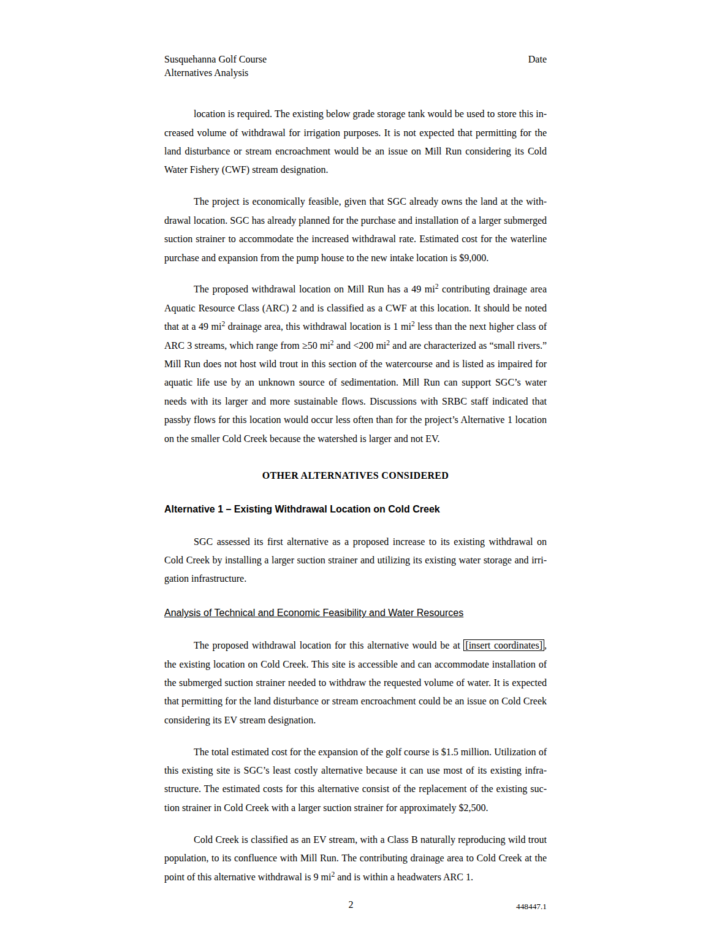Susquehanna Golf Course
Alternatives Analysis
Date
location is required. The existing below grade storage tank would be used to store this increased volume of withdrawal for irrigation purposes. It is not expected that permitting for the land disturbance or stream encroachment would be an issue on Mill Run considering its Cold Water Fishery (CWF) stream designation.
The project is economically feasible, given that SGC already owns the land at the withdrawal location. SGC has already planned for the purchase and installation of a larger submerged suction strainer to accommodate the increased withdrawal rate. Estimated cost for the waterline purchase and expansion from the pump house to the new intake location is $9,000.
The proposed withdrawal location on Mill Run has a 49 mi2 contributing drainage area Aquatic Resource Class (ARC) 2 and is classified as a CWF at this location. It should be noted that at a 49 mi2 drainage area, this withdrawal location is 1 mi2 less than the next higher class of ARC 3 streams, which range from ≥50 mi2 and <200 mi2 and are characterized as “small rivers.” Mill Run does not host wild trout in this section of the watercourse and is listed as impaired for aquatic life use by an unknown source of sedimentation. Mill Run can support SGC’s water needs with its larger and more sustainable flows. Discussions with SRBC staff indicated that passby flows for this location would occur less often than for the project’s Alternative 1 location on the smaller Cold Creek because the watershed is larger and not EV.
Other Alternatives Considered
Alternative 1 – Existing Withdrawal Location on Cold Creek
SGC assessed its first alternative as a proposed increase to its existing withdrawal on Cold Creek by installing a larger suction strainer and utilizing its existing water storage and irrigation infrastructure.
Analysis of Technical and Economic Feasibility and Water Resources
The proposed withdrawal location for this alternative would be at [insert coordinates], the existing location on Cold Creek. This site is accessible and can accommodate installation of the submerged suction strainer needed to withdraw the requested volume of water. It is expected that permitting for the land disturbance or stream encroachment could be an issue on Cold Creek considering its EV stream designation.
The total estimated cost for the expansion of the golf course is $1.5 million. Utilization of this existing site is SGC’s least costly alternative because it can use most of its existing infrastructure. The estimated costs for this alternative consist of the replacement of the existing suction strainer in Cold Creek with a larger suction strainer for approximately $2,500.
Cold Creek is classified as an EV stream, with a Class B naturally reproducing wild trout population, to its confluence with Mill Run. The contributing drainage area to Cold Creek at the point of this alternative withdrawal is 9 mi2 and is within a headwaters ARC 1.
2
448447.1